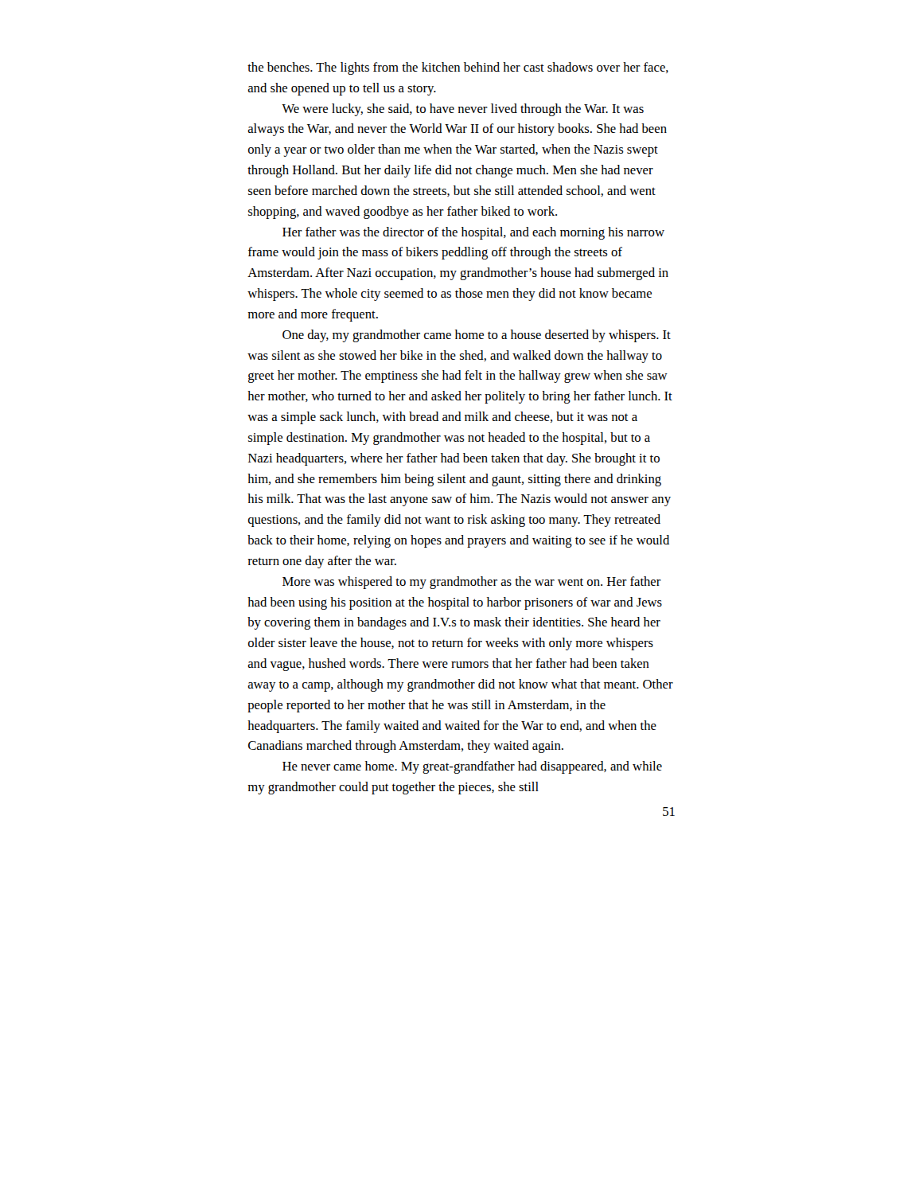the benches. The lights from the kitchen behind her cast shadows over her face, and she opened up to tell us a story.
We were lucky, she said, to have never lived through the War. It was always the War, and never the World War II of our history books. She had been only a year or two older than me when the War started, when the Nazis swept through Holland. But her daily life did not change much. Men she had never seen before marched down the streets, but she still attended school, and went shopping, and waved goodbye as her father biked to work.
Her father was the director of the hospital, and each morning his narrow frame would join the mass of bikers peddling off through the streets of Amsterdam. After Nazi occupation, my grandmother’s house had submerged in whispers. The whole city seemed to as those men they did not know became more and more frequent.
One day, my grandmother came home to a house deserted by whispers. It was silent as she stowed her bike in the shed, and walked down the hallway to greet her mother. The emptiness she had felt in the hallway grew when she saw her mother, who turned to her and asked her politely to bring her father lunch. It was a simple sack lunch, with bread and milk and cheese, but it was not a simple destination. My grandmother was not headed to the hospital, but to a Nazi headquarters, where her father had been taken that day. She brought it to him, and she remembers him being silent and gaunt, sitting there and drinking his milk. That was the last anyone saw of him. The Nazis would not answer any questions, and the family did not want to risk asking too many. They retreated back to their home, relying on hopes and prayers and waiting to see if he would return one day after the war.
More was whispered to my grandmother as the war went on. Her father had been using his position at the hospital to harbor prisoners of war and Jews by covering them in bandages and I.V.s to mask their identities. She heard her older sister leave the house, not to return for weeks with only more whispers and vague, hushed words. There were rumors that her father had been taken away to a camp, although my grandmother did not know what that meant. Other people reported to her mother that he was still in Amsterdam, in the headquarters. The family waited and waited for the War to end, and when the Canadians marched through Amsterdam, they waited again.
He never came home. My great-grandfather had disappeared, and while my grandmother could put together the pieces, she still
51